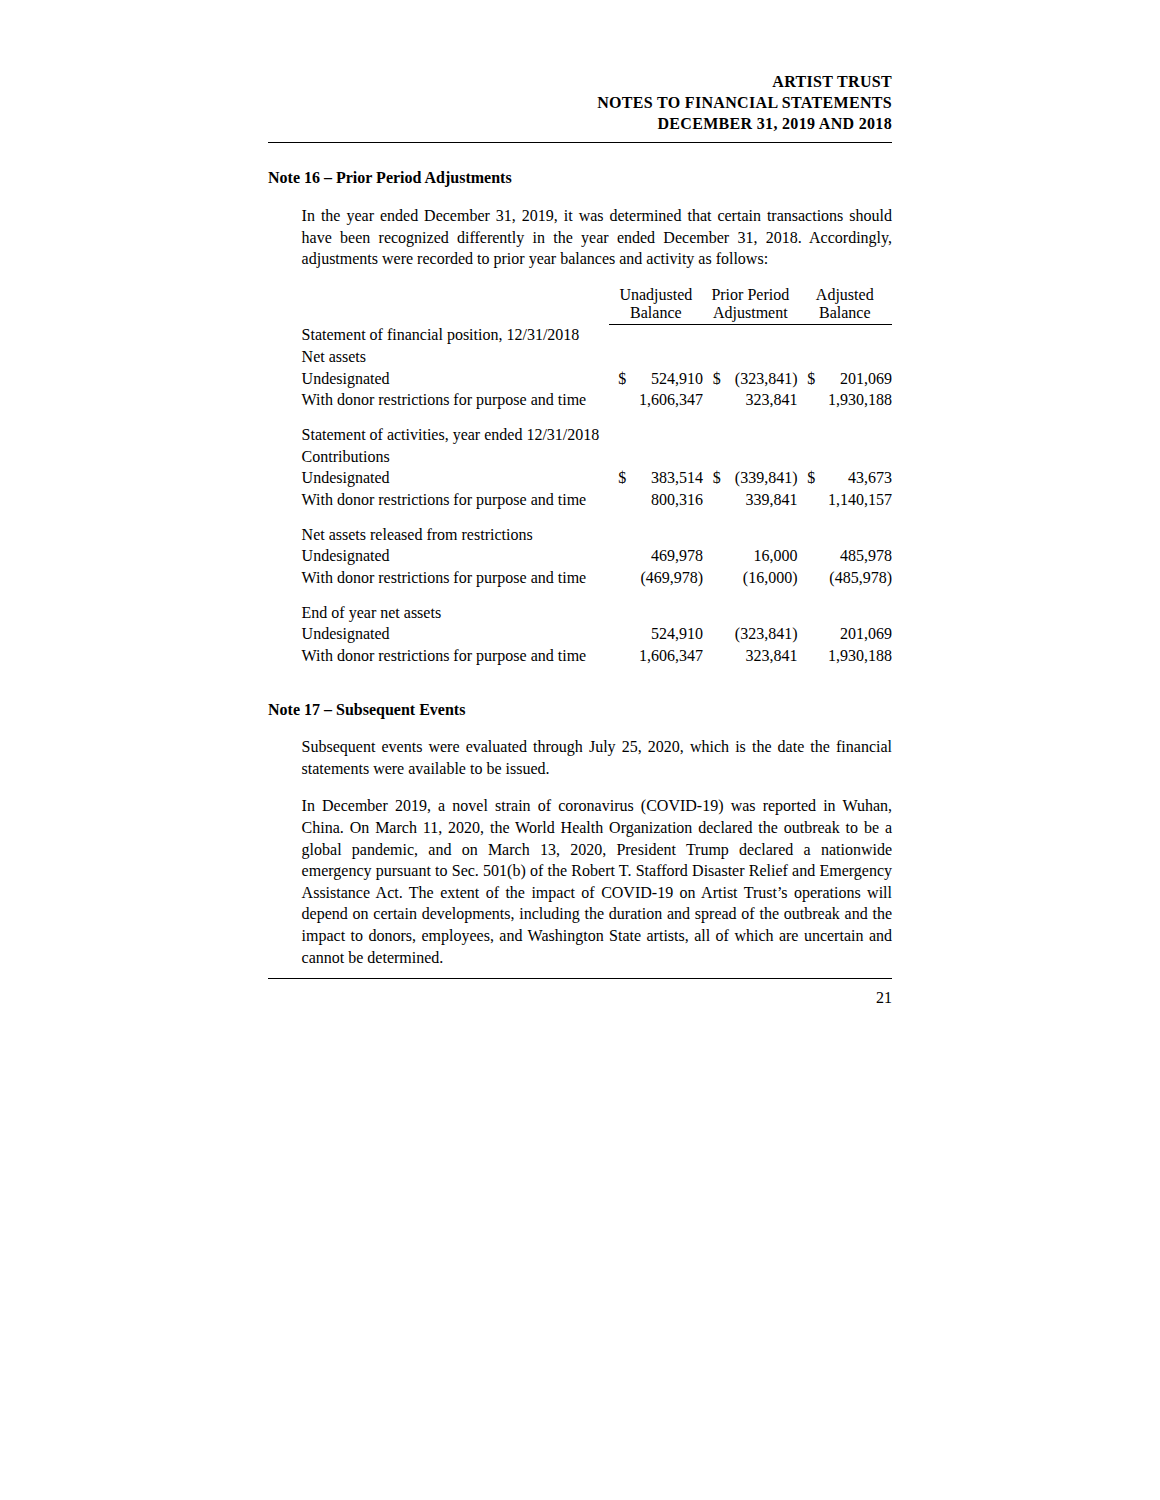ARTIST TRUST NOTES TO FINANCIAL STATEMENTS DECEMBER 31, 2019 AND 2018
Note 16 – Prior Period Adjustments
In the year ended December 31, 2019, it was determined that certain transactions should have been recognized differently in the year ended December 31, 2018. Accordingly, adjustments were recorded to prior year balances and activity as follows:
| | Unadjusted Balance | Prior Period Adjustment | Adjusted Balance |
| --- | --- | --- | --- |
| Statement of financial position, 12/31/2018 | | | | | | |
| Net assets | | | | | | |
| Undesignated | $ | 524,910 | $ | (323,841) | $ | 201,069 |
| With donor restrictions for purpose and time | | 1,606,347 | | 323,841 | | 1,930,188 |
| Statement of activities, year ended 12/31/2018 | | | | | | |
| Contributions | | | | | | |
| Undesignated | $ | 383,514 | $ | (339,841) | $ | 43,673 |
| With donor restrictions for purpose and time | | 800,316 | | 339,841 | | 1,140,157 |
| Net assets released from restrictions | | | | | | |
| Undesignated | | 469,978 | | 16,000 | | 485,978 |
| With donor restrictions for purpose and time | | (469,978) | | (16,000) | | (485,978) |
| End of year net assets | | | | | | |
| Undesignated | | 524,910 | | (323,841) | | 201,069 |
| With donor restrictions for purpose and time | | 1,606,347 | | 323,841 | | 1,930,188 |
Note 17 – Subsequent Events
Subsequent events were evaluated through July 25, 2020, which is the date the financial statements were available to be issued.
In December 2019, a novel strain of coronavirus (COVID-19) was reported in Wuhan, China. On March 11, 2020, the World Health Organization declared the outbreak to be a global pandemic, and on March 13, 2020, President Trump declared a nationwide emergency pursuant to Sec. 501(b) of the Robert T. Stafford Disaster Relief and Emergency Assistance Act. The extent of the impact of COVID-19 on Artist Trust’s operations will depend on certain developments, including the duration and spread of the outbreak and the impact to donors, employees, and Washington State artists, all of which are uncertain and cannot be determined.
21